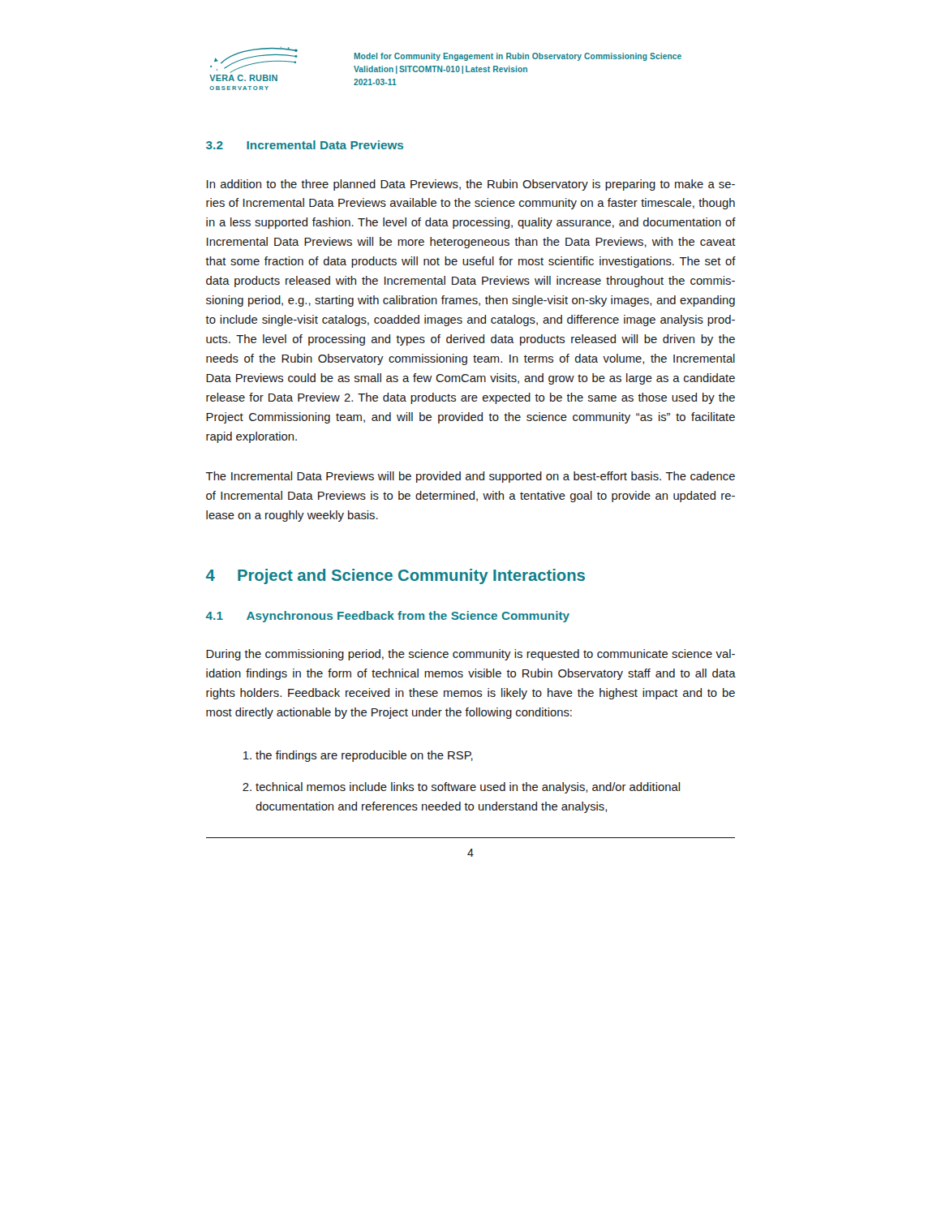VERA C. RUBIN OBSERVATORY
Model for Community Engagement in Rubin Observatory Commissioning Science Validation|SITCOMTN-010|Latest Revision 2021-03-11
3.2 Incremental Data Previews
In addition to the three planned Data Previews, the Rubin Observatory is preparing to make a series of Incremental Data Previews available to the science community on a faster timescale, though in a less supported fashion. The level of data processing, quality assurance, and documentation of Incremental Data Previews will be more heterogeneous than the Data Previews, with the caveat that some fraction of data products will not be useful for most scientific investigations. The set of data products released with the Incremental Data Previews will increase throughout the commissioning period, e.g., starting with calibration frames, then single-visit on-sky images, and expanding to include single-visit catalogs, coadded images and catalogs, and difference image analysis products. The level of processing and types of derived data products released will be driven by the needs of the Rubin Observatory commissioning team. In terms of data volume, the Incremental Data Previews could be as small as a few ComCam visits, and grow to be as large as a candidate release for Data Preview 2. The data products are expected to be the same as those used by the Project Commissioning team, and will be provided to the science community “as is” to facilitate rapid exploration.
The Incremental Data Previews will be provided and supported on a best-effort basis. The cadence of Incremental Data Previews is to be determined, with a tentative goal to provide an updated release on a roughly weekly basis.
4 Project and Science Community Interactions
4.1 Asynchronous Feedback from the Science Community
During the commissioning period, the science community is requested to communicate science validation findings in the form of technical memos visible to Rubin Observatory staff and to all data rights holders. Feedback received in these memos is likely to have the highest impact and to be most directly actionable by the Project under the following conditions:
the findings are reproducible on the RSP,
technical memos include links to software used in the analysis, and/or additional documentation and references needed to understand the analysis,
4